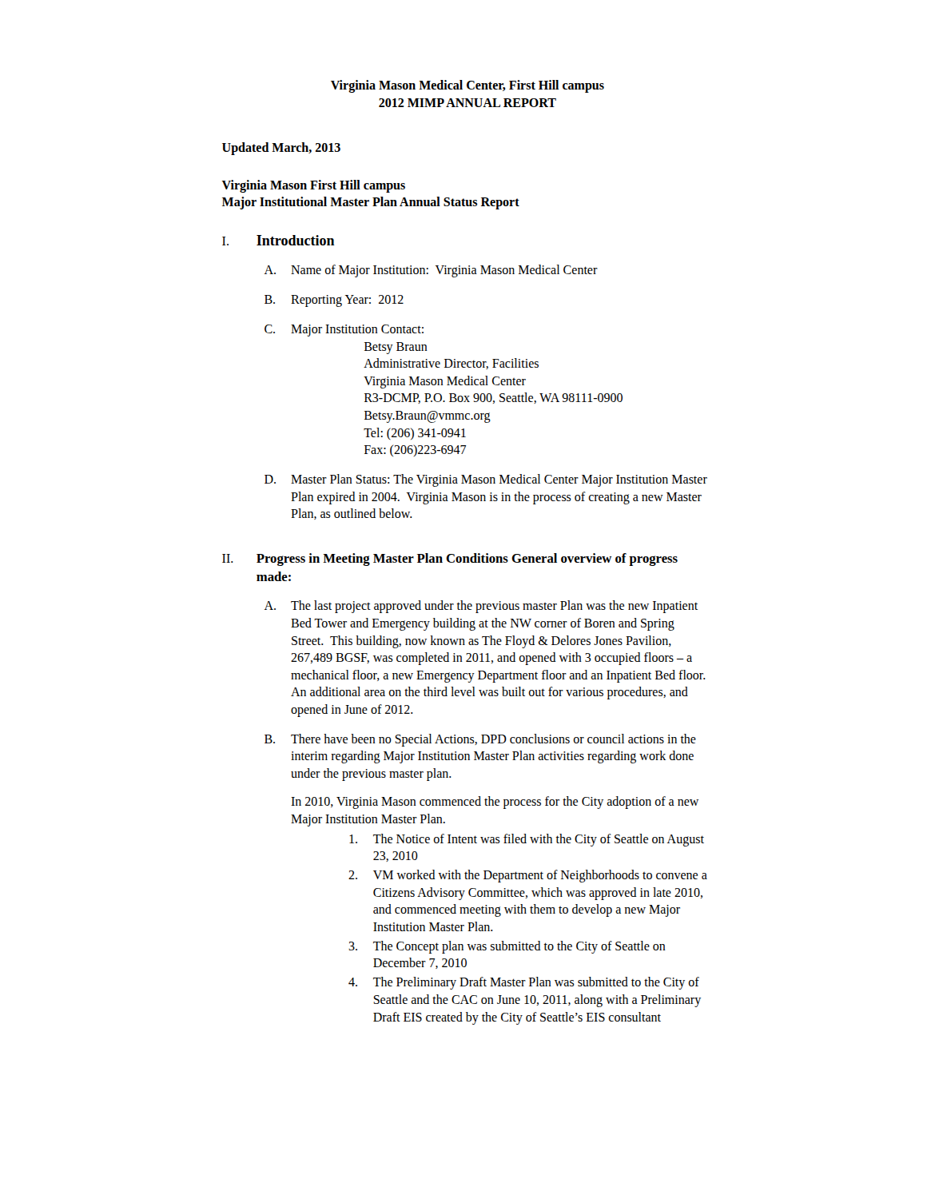Virginia Mason Medical Center, First Hill campus 2012 MIMP ANNUAL REPORT
Updated March, 2013
Virginia Mason First Hill campus
Major Institutional Master Plan Annual Status Report
I. Introduction
A. Name of Major Institution: Virginia Mason Medical Center
B. Reporting Year: 2012
C. Major Institution Contact:
Betsy Braun
Administrative Director, Facilities
Virginia Mason Medical Center
R3-DCMP, P.O. Box 900, Seattle, WA 98111-0900
Betsy.Braun@vmmc.org
Tel: (206) 341-0941
Fax: (206)223-6947
D. Master Plan Status: The Virginia Mason Medical Center Major Institution Master Plan expired in 2004. Virginia Mason is in the process of creating a new Master Plan, as outlined below.
II. Progress in Meeting Master Plan Conditions General overview of progress made:
A. The last project approved under the previous master Plan was the new Inpatient Bed Tower and Emergency building at the NW corner of Boren and Spring Street. This building, now known as The Floyd & Delores Jones Pavilion, 267,489 BGSF, was completed in 2011, and opened with 3 occupied floors – a mechanical floor, a new Emergency Department floor and an Inpatient Bed floor. An additional area on the third level was built out for various procedures, and opened in June of 2012.
B.
There have been no Special Actions, DPD conclusions or council actions in the interim regarding Major Institution Master Plan activities regarding work done under the previous master plan.
In 2010, Virginia Mason commenced the process for the City adoption of a new Major Institution Master Plan.
1. The Notice of Intent was filed with the City of Seattle on August 23, 2010
2. VM worked with the Department of Neighborhoods to convene a Citizens Advisory Committee, which was approved in late 2010, and commenced meeting with them to develop a new Major Institution Master Plan.
3. The Concept plan was submitted to the City of Seattle on December 7, 2010
4. The Preliminary Draft Master Plan was submitted to the City of Seattle and the CAC on June 10, 2011, along with a Preliminary Draft EIS created by the City of Seattle’s EIS consultant